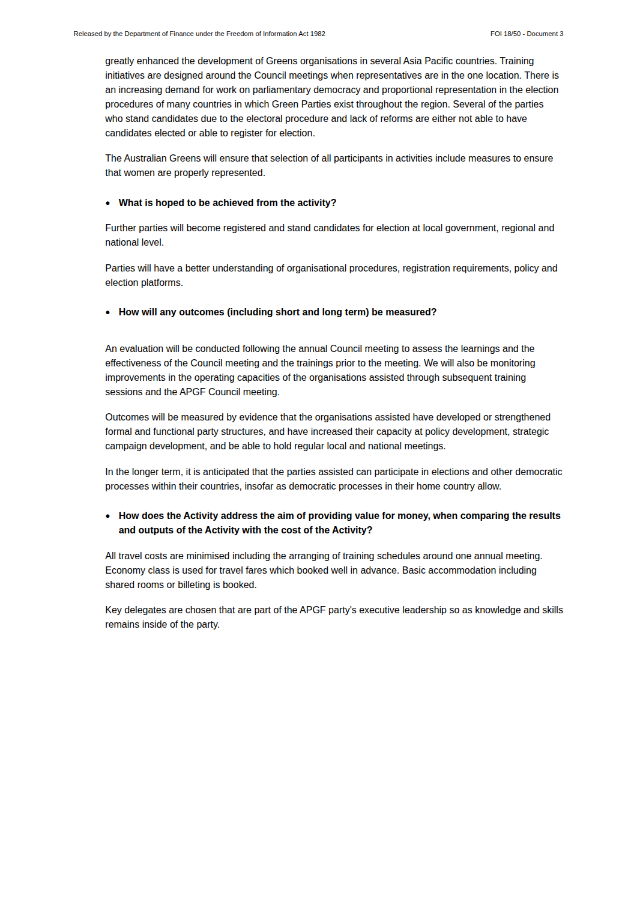Released by the Department of Finance under the Freedom of Information Act 1982
FOI 18/50 - Document 3
greatly enhanced the development of Greens organisations in several Asia Pacific countries. Training initiatives are designed around the Council meetings when representatives are in the one location. There is an increasing demand for work on parliamentary democracy and proportional representation in the election procedures of many countries in which Green Parties exist throughout the region. Several of the parties who stand candidates due to the electoral procedure and lack of reforms are either not able to have candidates elected or able to register for election.
The Australian Greens will ensure that selection of all participants in activities include measures to ensure that women are properly represented.
What is hoped to be achieved from the activity?
Further parties will become registered and stand candidates for election at local government, regional and national level.
Parties will have a better understanding of organisational procedures, registration requirements, policy and election platforms.
How will any outcomes (including short and long term) be measured?
An evaluation will be conducted following the annual Council meeting to assess the learnings and the effectiveness of the Council meeting and the trainings prior to the meeting. We will also be monitoring improvements in the operating capacities of the organisations assisted through subsequent training sessions and the APGF Council meeting.
Outcomes will be measured by evidence that the organisations assisted have developed or strengthened formal and functional party structures, and have increased their capacity at policy development, strategic campaign development, and be able to hold regular local and national meetings.
In the longer term, it is anticipated that the parties assisted can participate in elections and other democratic processes within their countries, insofar as democratic processes in their home country allow.
How does the Activity address the aim of providing value for money, when comparing the results and outputs of the Activity with the cost of the Activity?
All travel costs are minimised including the arranging of training schedules around one annual meeting. Economy class is used for travel fares which booked well in advance. Basic accommodation including shared rooms or billeting is booked.
Key delegates are chosen that are part of the APGF party's executive leadership so as knowledge and skills remains inside of the party.